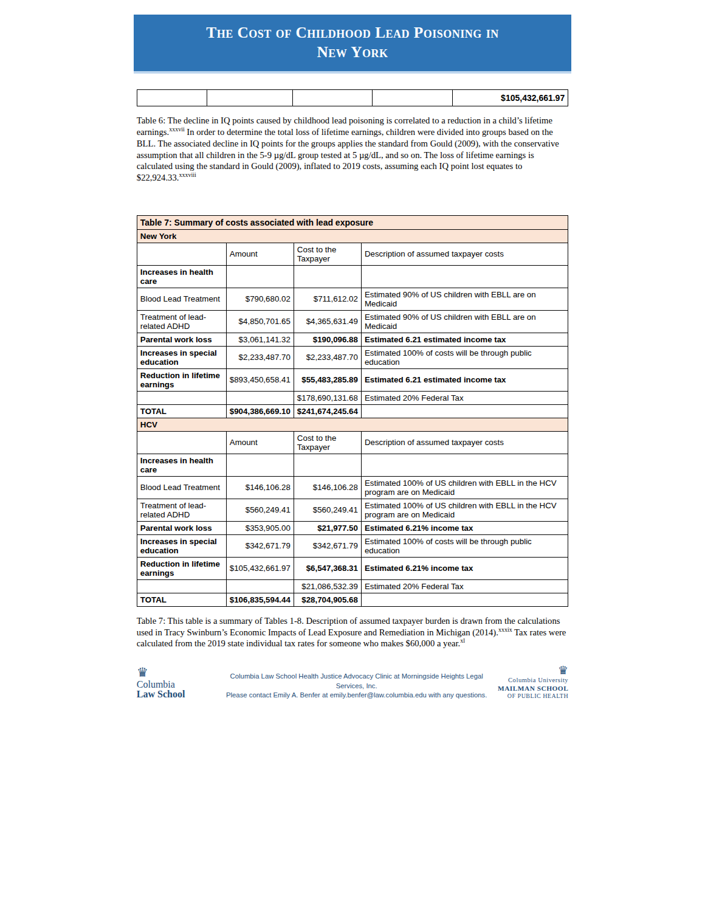The Cost of Childhood Lead Poisoning inNew York
| | | | | $105,432,661.97 |
Table 6: The decline in IQ points caused by childhood lead poisoning is correlated to a reduction in a child’s lifetime earnings.xxxvii In order to determine the total loss of lifetime earnings, children were divided into groups based on the BLL. The associated decline in IQ points for the groups applies the standard from Gould (2009), with the conservative assumption that all children in the 5-9 µg/dL group tested at 5 µg/dL, and so on. The loss of lifetime earnings is calculated using the standard in Gould (2009), inflated to 2019 costs, assuming each IQ point lost equates to $22,924.33.xxxviii
| Table 7: Summary of costs associated with lead exposure |
| New York |
| | Amount | Cost to the Taxpayer | Description of assumed taxpayer costs |
| Increases in health care | | | |
| Blood Lead Treatment | $790,680.02 | $711,612.02 | Estimated 90% of US children with EBLL are on Medicaid |
| Treatment of lead-related ADHD | $4,850,701.65 | $4,365,631.49 | Estimated 90% of US children with EBLL are on Medicaid |
| Parental work loss | $3,061,141.32 | $190,096.88 | Estimated 6.21 estimated income tax |
| Increases in special education | $2,233,487.70 | $2,233,487.70 | Estimated 100% of costs will be through public education |
| Reduction in lifetime earnings | $893,450,658.41 | $55,483,285.89 | Estimated 6.21 estimated income tax |
| | | $178,690,131.68 | Estimated 20% Federal Tax |
| TOTAL | $904,386,669.10 | $241,674,245.64 | |
| HCV |
| | Amount | Cost to the Taxpayer | Description of assumed taxpayer costs |
| Increases in health care | | | |
| Blood Lead Treatment | $146,106.28 | $146,106.28 | Estimated 100% of US children with EBLL in the HCV program are on Medicaid |
| Treatment of lead-related ADHD | $560,249.41 | $560,249.41 | Estimated 100% of US children with EBLL in the HCV program are on Medicaid |
| Parental work loss | $353,905.00 | $21,977.50 | Estimated 6.21% income tax |
| Increases in special education | $342,671.79 | $342,671.79 | Estimated 100% of costs will be through public education |
| Reduction in lifetime earnings | $105,432,661.97 | $6,547,368.31 | Estimated 6.21% income tax |
| | | $21,086,532.39 | Estimated 20% Federal Tax |
| TOTAL | $106,835,594.44 | $28,704,905.68 | |
Table 7: This table is a summary of Tables 1-8. Description of assumed taxpayer burden is drawn from the calculations used in Tracy Swinburn’s Economic Impacts of Lead Exposure and Remediation in Michigan (2014).xxxix Tax rates were calculated from the 2019 state individual tax rates for someone who makes $60,000 a year.xl
♛
Columbia
Law School
Columbia Law School Health Justice Advocacy Clinic at Morningside Heights Legal Services, Inc.
Please contact Emily A. Benfer at emily.benfer@law.columbia.edu with any questions.
♛
Columbia University
MAILMAN SCHOOL
OF PUBLIC HEALTH